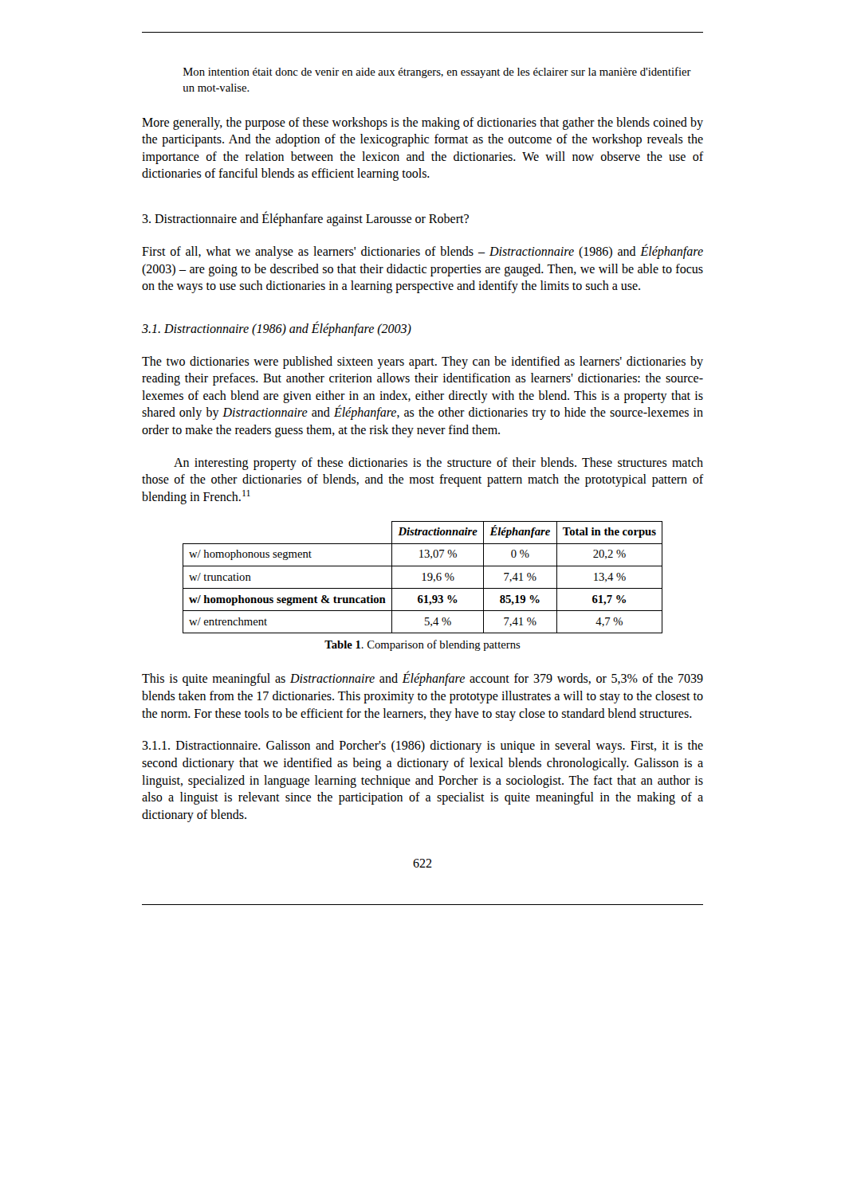Mon intention était donc de venir en aide aux étrangers, en essayant de les éclairer sur la manière d'identifier un mot-valise.
More generally, the purpose of these workshops is the making of dictionaries that gather the blends coined by the participants. And the adoption of the lexicographic format as the outcome of the workshop reveals the importance of the relation between the lexicon and the dictionaries. We will now observe the use of dictionaries of fanciful blends as efficient learning tools.
3. Distractionnaire and Éléphanfare against Larousse or Robert?
First of all, what we analyse as learners' dictionaries of blends – Distractionnaire (1986) and Éléphanfare (2003) – are going to be described so that their didactic properties are gauged. Then, we will be able to focus on the ways to use such dictionaries in a learning perspective and identify the limits to such a use.
3.1. Distractionnaire (1986) and Éléphanfare (2003)
The two dictionaries were published sixteen years apart. They can be identified as learners' dictionaries by reading their prefaces. But another criterion allows their identification as learners' dictionaries: the source-lexemes of each blend are given either in an index, either directly with the blend. This is a property that is shared only by Distractionnaire and Éléphanfare, as the other dictionaries try to hide the source-lexemes in order to make the readers guess them, at the risk they never find them.
An interesting property of these dictionaries is the structure of their blends. These structures match those of the other dictionaries of blends, and the most frequent pattern match the prototypical pattern of blending in French.11
| | Distractionnaire | Éléphanfare | Total in the corpus |
| w/ homophonous segment | 13,07 % | 0 % | 20,2 % |
| w/ truncation | 19,6 % | 7,41 % | 13,4 % |
| w/ homophonous segment & truncation | 61,93 % | 85,19 % | 61,7 % |
| w/ entrenchment | 5,4 % | 7,41 % | 4,7 % |
Table 1. Comparison of blending patterns
This is quite meaningful as Distractionnaire and Éléphanfare account for 379 words, or 5,3% of the 7039 blends taken from the 17 dictionaries. This proximity to the prototype illustrates a will to stay to the closest to the norm. For these tools to be efficient for the learners, they have to stay close to standard blend structures.
3.1.1. Distractionnaire. Galisson and Porcher's (1986) dictionary is unique in several ways. First, it is the second dictionary that we identified as being a dictionary of lexical blends chronologically. Galisson is a linguist, specialized in language learning technique and Porcher is a sociologist. The fact that an author is also a linguist is relevant since the participation of a specialist is quite meaningful in the making of a dictionary of blends.
622